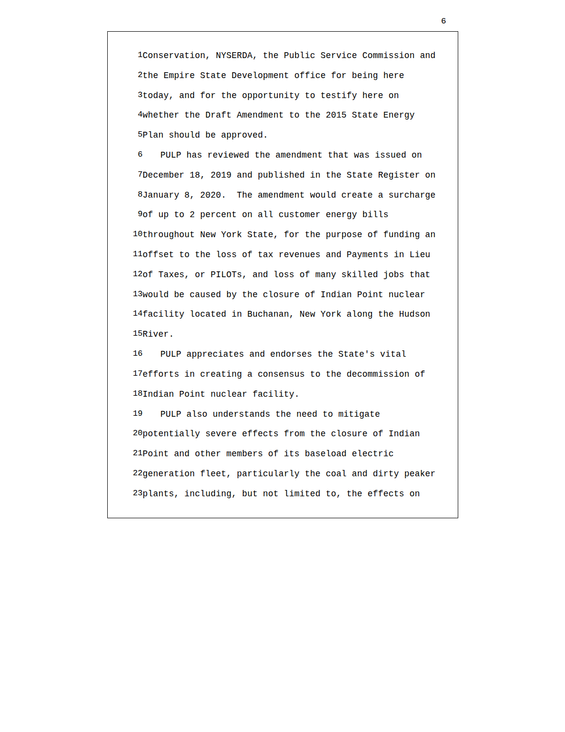6
| 1 | Conservation, NYSERDA, the Public Service Commission and |
| 2 | the Empire State Development office for being here |
| 3 | today, and for the opportunity to testify here on |
| 4 | whether the Draft Amendment to the 2015 State Energy |
| 5 | Plan should be approved. |
| 6 | PULP has reviewed the amendment that was issued on |
| 7 | December 18, 2019 and published in the State Register on |
| 8 | January 8, 2020. The amendment would create a surcharge |
| 9 | of up to 2 percent on all customer energy bills |
| 10 | throughout New York State, for the purpose of funding an |
| 11 | offset to the loss of tax revenues and Payments in Lieu |
| 12 | of Taxes, or PILOTs, and loss of many skilled jobs that |
| 13 | would be caused by the closure of Indian Point nuclear |
| 14 | facility located in Buchanan, New York along the Hudson |
| 15 | River. |
| 16 | PULP appreciates and endorses the State's vital |
| 17 | efforts in creating a consensus to the decommission of |
| 18 | Indian Point nuclear facility. |
| 19 | PULP also understands the need to mitigate |
| 20 | potentially severe effects from the closure of Indian |
| 21 | Point and other members of its baseload electric |
| 22 | generation fleet, particularly the coal and dirty peaker |
| 23 | plants, including, but not limited to, the effects on |